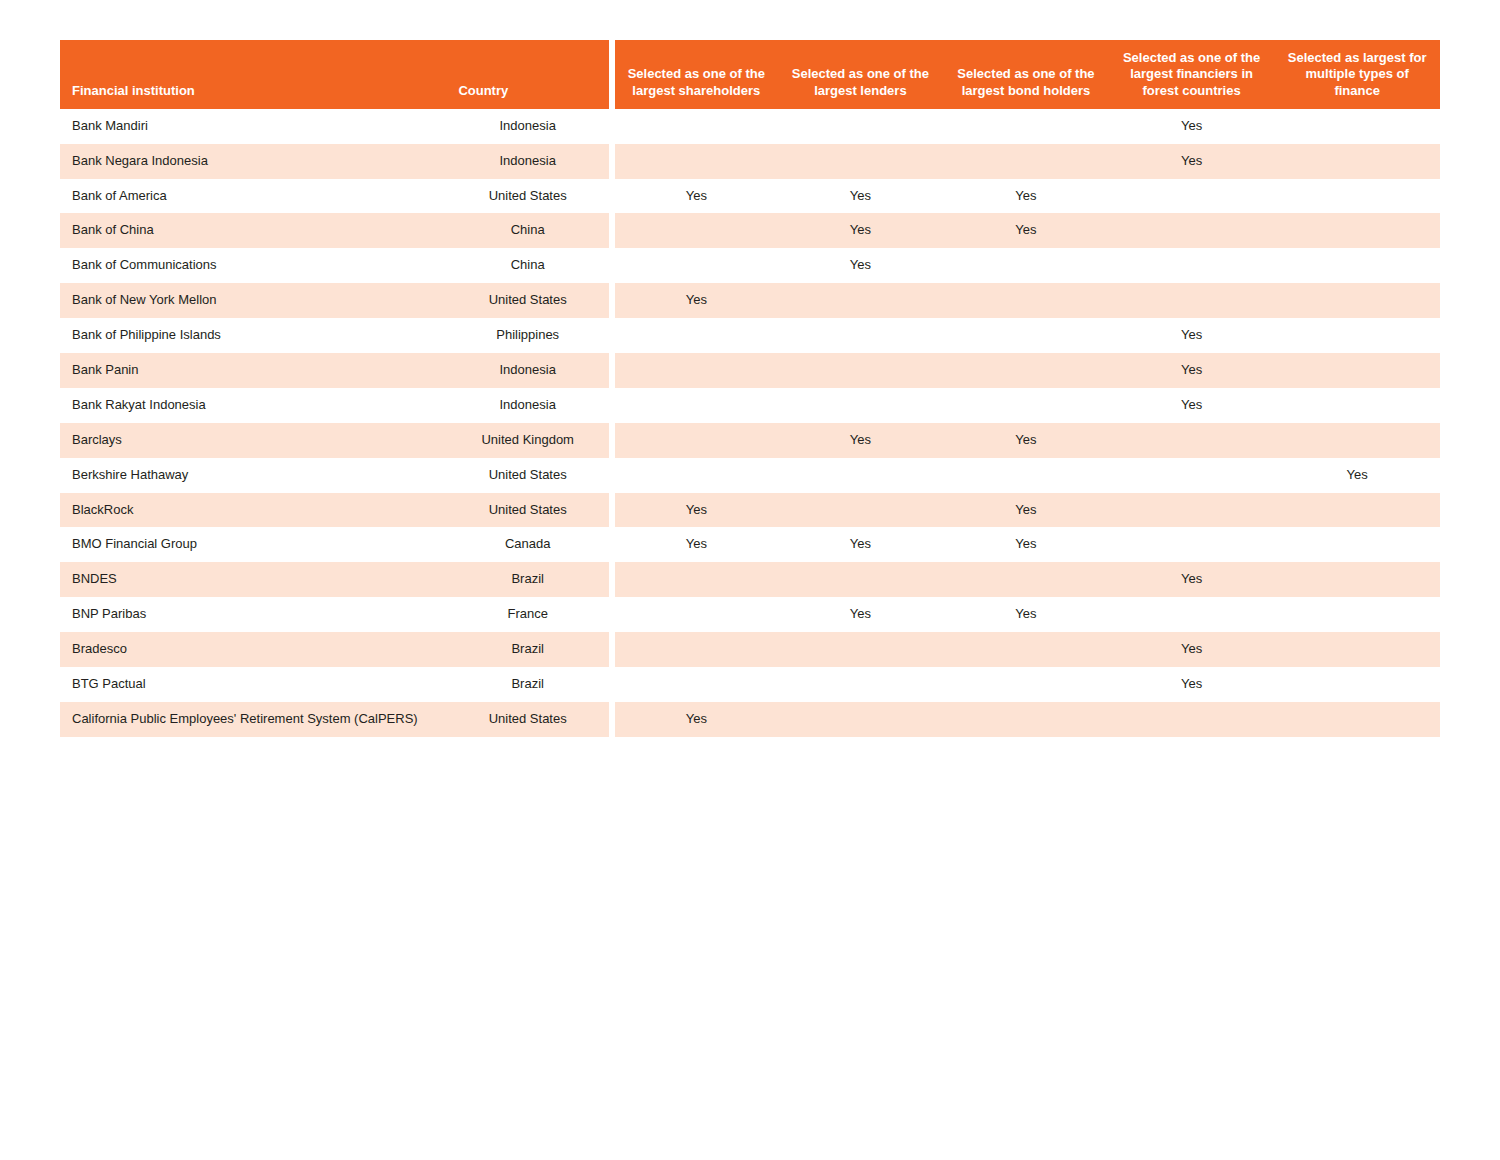| Financial institution | Country | Selected as one of the largest shareholders | Selected as one of the largest lenders | Selected as one of the largest bond holders | Selected as one of the largest financiers in forest countries | Selected as largest for multiple types of finance |
| --- | --- | --- | --- | --- | --- | --- |
| Bank Mandiri | Indonesia | | | | Yes | |
| Bank Negara Indonesia | Indonesia | | | | Yes | |
| Bank of America | United States | Yes | Yes | Yes | | |
| Bank of China | China | | Yes | Yes | | |
| Bank of Communications | China | | Yes | | | |
| Bank of New York Mellon | United States | Yes | | | | |
| Bank of Philippine Islands | Philippines | | | | Yes | |
| Bank Panin | Indonesia | | | | Yes | |
| Bank Rakyat Indonesia | Indonesia | | | | Yes | |
| Barclays | United Kingdom | | Yes | Yes | | |
| Berkshire Hathaway | United States | | | | | Yes |
| BlackRock | United States | Yes | | Yes | | |
| BMO Financial Group | Canada | Yes | Yes | Yes | | |
| BNDES | Brazil | | | | Yes | |
| BNP Paribas | France | | Yes | Yes | | |
| Bradesco | Brazil | | | | Yes | |
| BTG Pactual | Brazil | | | | Yes | |
| California Public Employees' Retirement System (CalPERS) | United States | Yes | | | | |